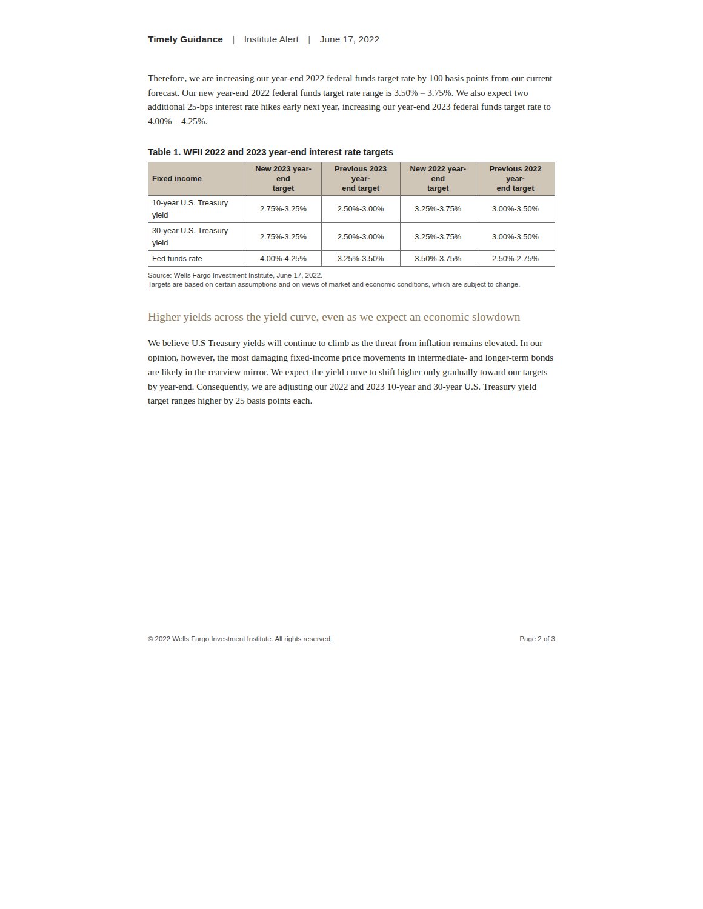Timely Guidance|Institute Alert|June 17, 2022
Therefore, we are increasing our year-end 2022 federal funds target rate by 100 basis points from our current forecast. Our new year-end 2022 federal funds target rate range is 3.50% – 3.75%. We also expect two additional 25-bps interest rate hikes early next year, increasing our year-end 2023 federal funds target rate to 4.00% – 4.25%.
Table 1. WFII 2022 and 2023 year-end interest rate targets
| Fixed income | New 2023 year-end target | Previous 2023 year- end target | New 2022 year-end target | Previous 2022 year- end target |
| --- | --- | --- | --- | --- |
| 10-year U.S. Treasury yield | 2.75%-3.25% | 2.50%-3.00% | 3.25%-3.75% | 3.00%-3.50% |
| 30-year U.S. Treasury yield | 2.75%-3.25% | 2.50%-3.00% | 3.25%-3.75% | 3.00%-3.50% |
| Fed funds rate | 4.00%-4.25% | 3.25%-3.50% | 3.50%-3.75% | 2.50%-2.75% |
Source: Wells Fargo Investment Institute, June 17, 2022.
Targets are based on certain assumptions and on views of market and economic conditions, which are subject to change.
Higher yields across the yield curve, even as we expect an economic slowdown
We believe U.S Treasury yields will continue to climb as the threat from inflation remains elevated. In our opinion, however, the most damaging fixed-income price movements in intermediate- and longer-term bonds are likely in the rearview mirror. We expect the yield curve to shift higher only gradually toward our targets by year-end. Consequently, we are adjusting our 2022 and 2023 10-year and 30-year U.S. Treasury yield target ranges higher by 25 basis points each.
© 2022 Wells Fargo Investment Institute. All rights reserved. Page 2 of 3